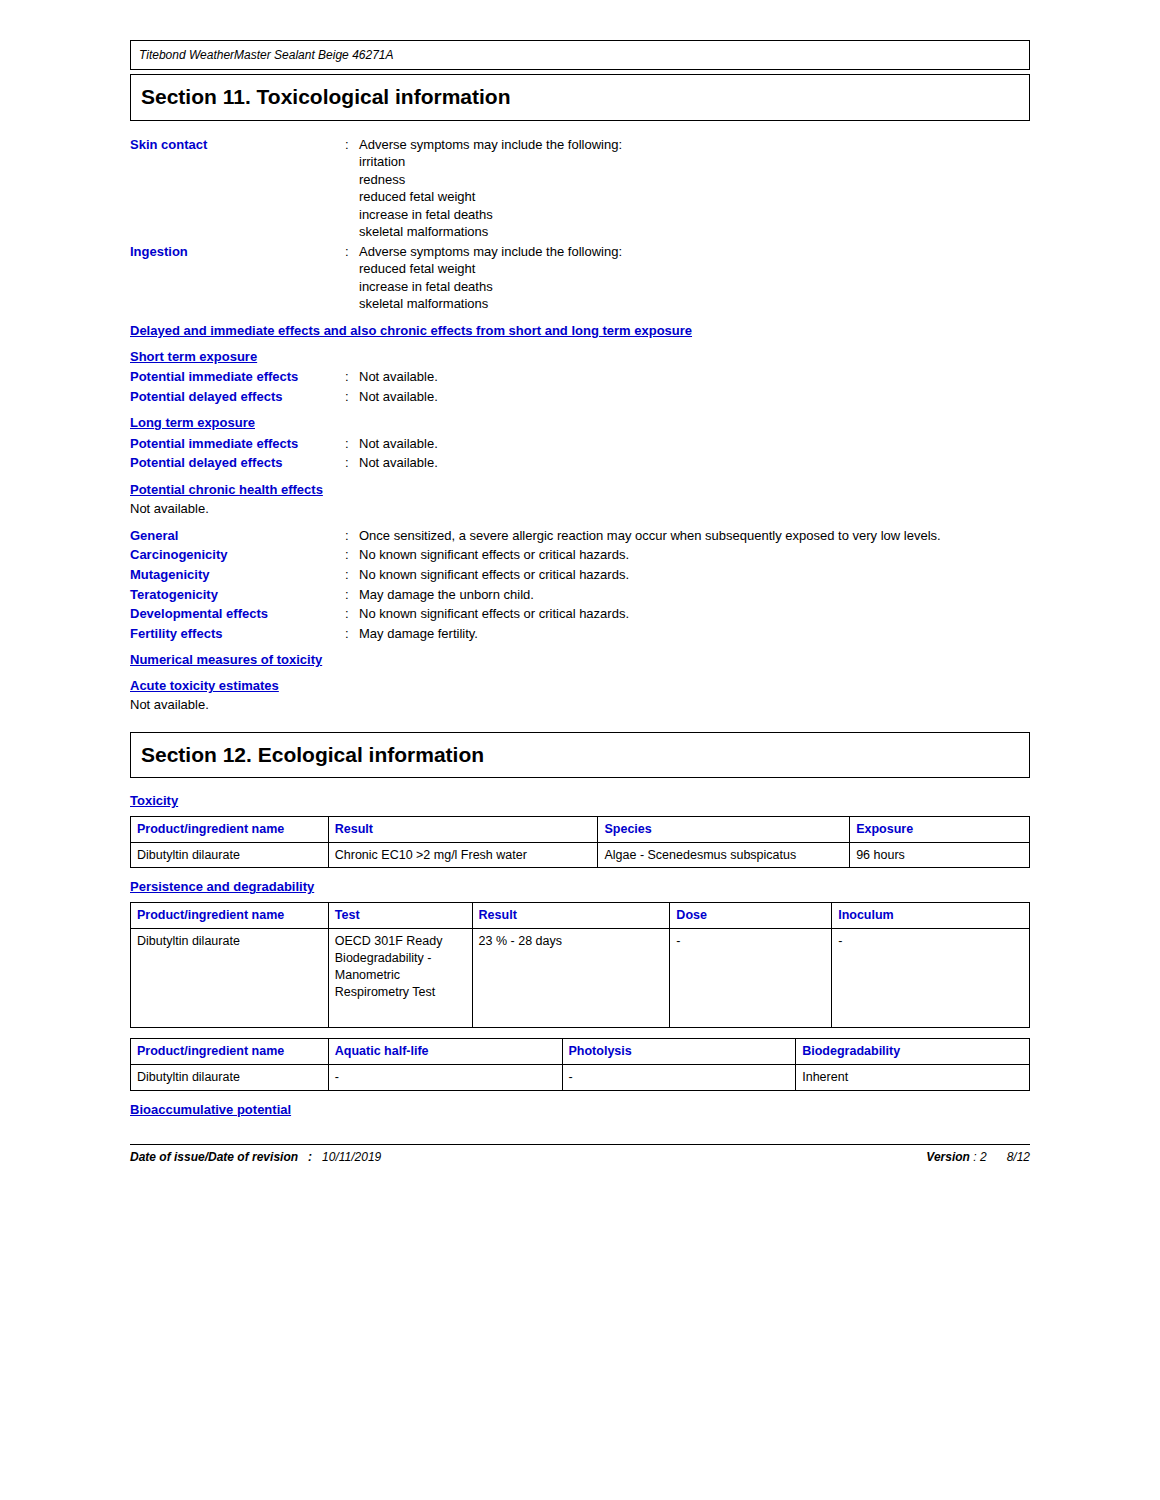Titebond WeatherMaster Sealant Beige 46271A
Section 11. Toxicological information
| Skin contact | : | Adverse symptoms may include the following: irritation redness reduced fetal weight increase in fetal deaths skeletal malformations |
| Ingestion | : | Adverse symptoms may include the following: reduced fetal weight increase in fetal deaths skeletal malformations |
Delayed and immediate effects and also chronic effects from short and long term exposure
Short term exposure
| Potential immediate effects | : | Not available. |
| Potential delayed effects | : | Not available. |
Long term exposure
| Potential immediate effects | : | Not available. |
| Potential delayed effects | : | Not available. |
Potential chronic health effects
Not available.
| General | : | Once sensitized, a severe allergic reaction may occur when subsequently exposed to very low levels. |
| Carcinogenicity | : | No known significant effects or critical hazards. |
| Mutagenicity | : | No known significant effects or critical hazards. |
| Teratogenicity | : | May damage the unborn child. |
| Developmental effects | : | No known significant effects or critical hazards. |
| Fertility effects | : | May damage fertility. |
Numerical measures of toxicity
Acute toxicity estimates
Not available.
Section 12. Ecological information
Toxicity
| Product/ingredient name | Result | Species | Exposure |
| --- | --- | --- | --- |
| Dibutyltin dilaurate | Chronic EC10 >2 mg/l Fresh water | Algae - Scenedesmus subspicatus | 96 hours |
Persistence and degradability
| Product/ingredient name | Test | Result | Dose | Inoculum |
| --- | --- | --- | --- | --- |
| Dibutyltin dilaurate | OECD 301F Ready Biodegradability - Manometric Respirometry Test | 23 % - 28 days | - | - |
| Product/ingredient name | Aquatic half-life | Photolysis | Biodegradability |
| --- | --- | --- | --- |
| Dibutyltin dilaurate | - | - | Inherent |
Bioaccumulative potential
Date of issue/Date of revision : 10/11/2019
Version : 2 8/12